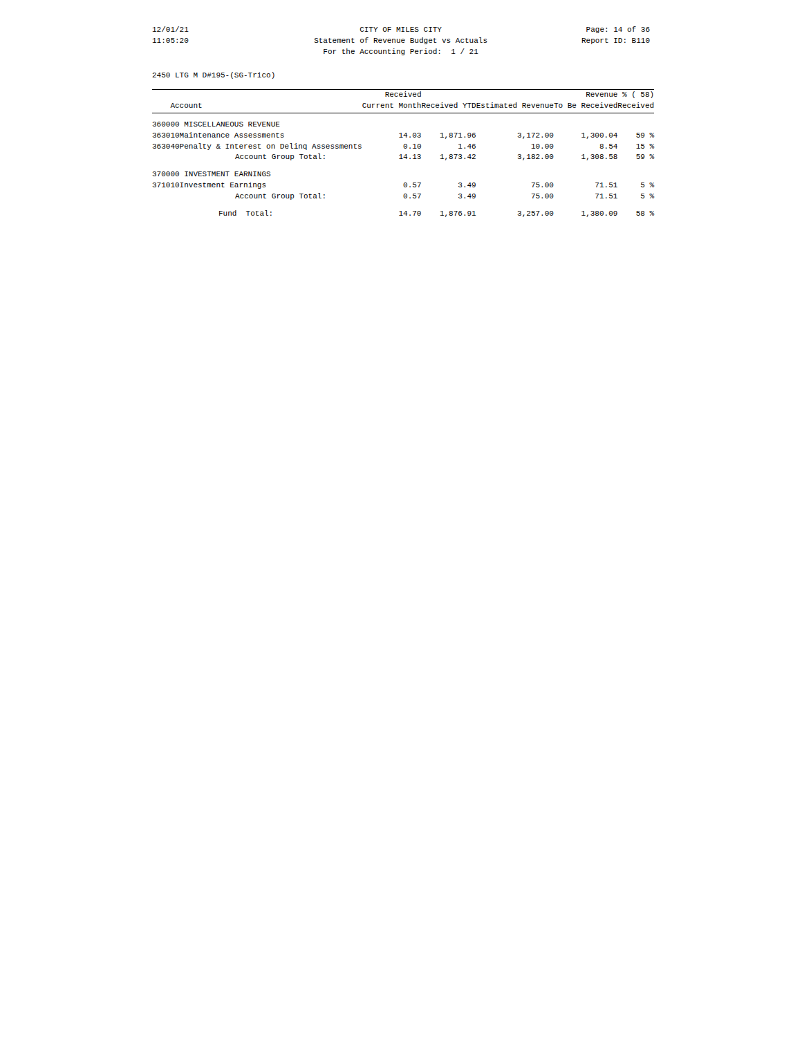| 12/01/21 | CITY OF MILES CITY | Page: 14 of 36 |
| 11:05:20 | Statement of Revenue Budget vs Actuals | Report ID: B110 |
| | For the Accounting Period: 1 / 21 | |
2450 LTG M D#195-(SG-Trico)
| | Received | | | Revenue | % ( 58) |
| Account | Current Month | Received YTD | Estimated Revenue | To Be Received | Received |
| 360000 MISCELLANEOUS REVENUE | |
| 363010 | Maintenance Assessments | 14.03 | 1,871.96 | 3,172.00 | 1,300.04 | 59 % |
| 363040 | Penalty & Interest on Delinq Assessments | 0.10 | 1.46 | 10.00 | 8.54 | 15 % |
| Account Group Total: | 14.13 | 1,873.42 | 3,182.00 | 1,308.58 | 59 % |
| 370000 INVESTMENT EARNINGS | |
| 371010 | Investment Earnings | 0.57 | 3.49 | 75.00 | 71.51 | 5 % |
| Account Group Total: | 0.57 | 3.49 | 75.00 | 71.51 | 5 % |
| Fund Total: | 14.70 | 1,876.91 | 3,257.00 | 1,380.09 | 58 % |